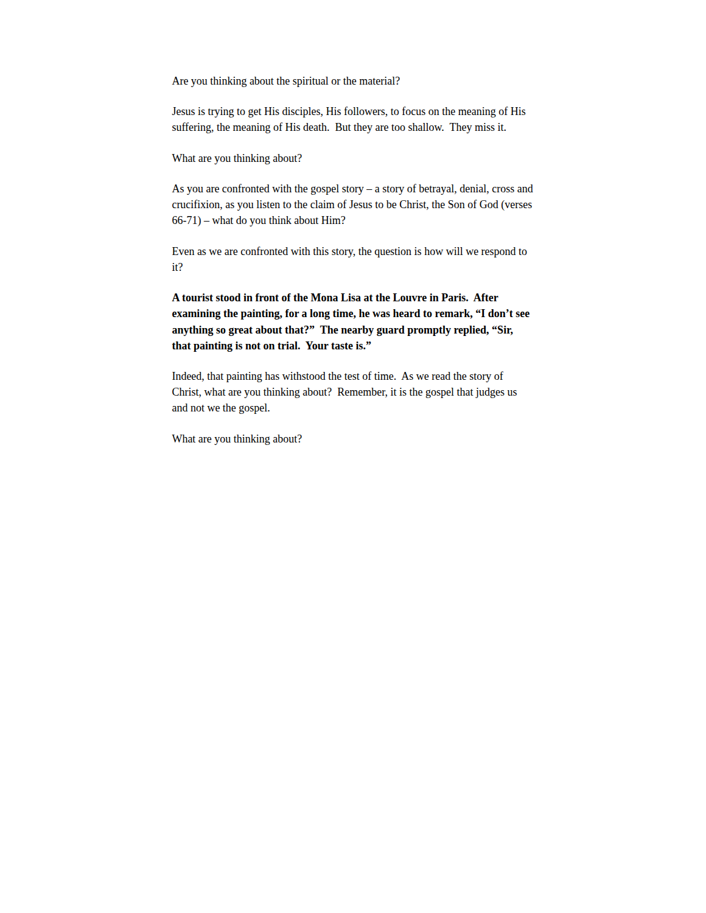Are you thinking about the spiritual or the material?
Jesus is trying to get His disciples, His followers, to focus on the meaning of His suffering, the meaning of His death. But they are too shallow. They miss it.
What are you thinking about?
As you are confronted with the gospel story – a story of betrayal, denial, cross and crucifixion, as you listen to the claim of Jesus to be Christ, the Son of God (verses 66-71) – what do you think about Him?
Even as we are confronted with this story, the question is how will we respond to it?
A tourist stood in front of the Mona Lisa at the Louvre in Paris. After examining the painting, for a long time, he was heard to remark, “I don’t see anything so great about that?” The nearby guard promptly replied, “Sir, that painting is not on trial. Your taste is.”
Indeed, that painting has withstood the test of time. As we read the story of Christ, what are you thinking about? Remember, it is the gospel that judges us and not we the gospel.
What are you thinking about?